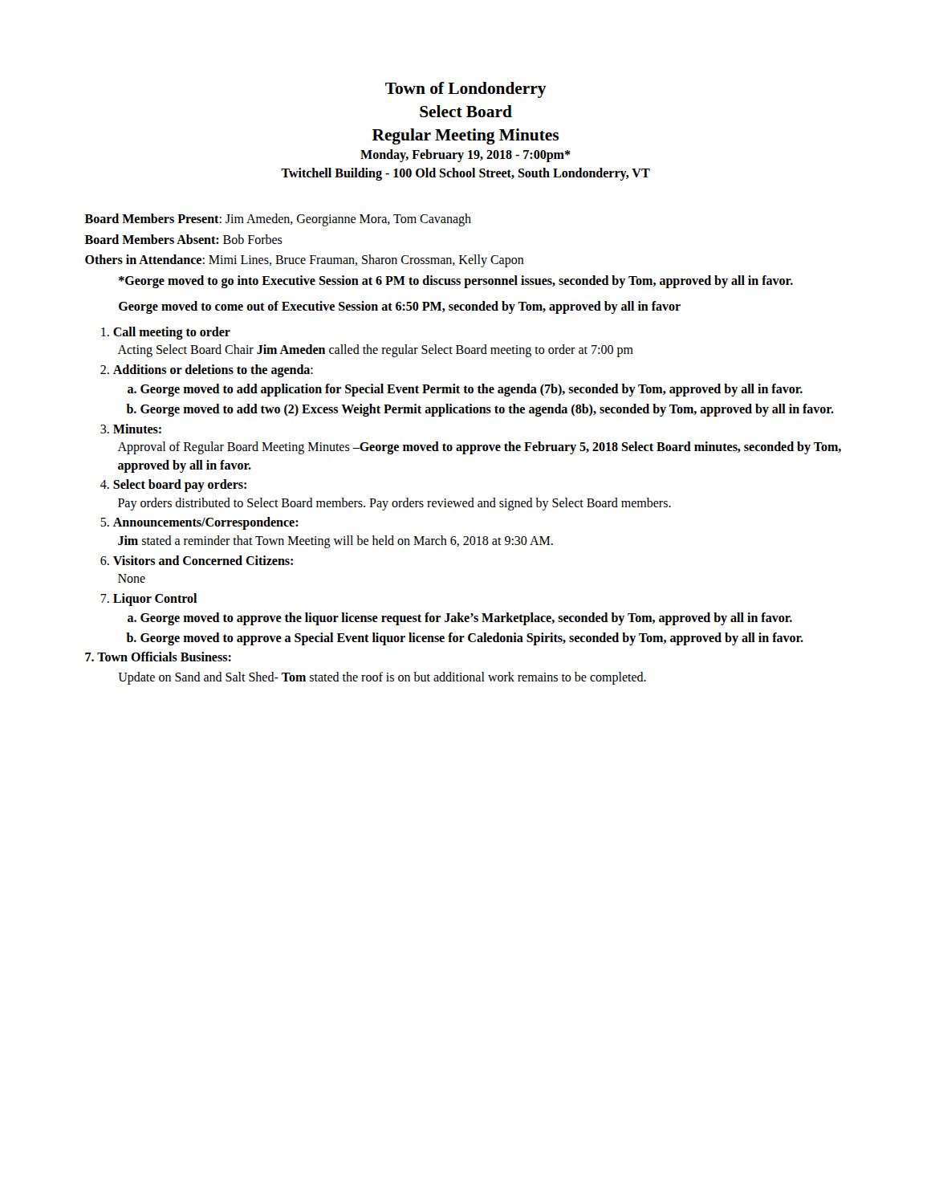Town of Londonderry
Select Board
Regular Meeting Minutes
Monday, February 19, 2018 - 7:00pm*
Twitchell Building - 100 Old School Street, South Londonderry, VT
Board Members Present: Jim Ameden, Georgianne Mora, Tom Cavanagh
Board Members Absent: Bob Forbes
Others in Attendance: Mimi Lines, Bruce Frauman, Sharon Crossman, Kelly Capon
*George moved to go into Executive Session at 6 PM to discuss personnel issues, seconded by Tom, approved by all in favor.
George moved to come out of Executive Session at 6:50 PM, seconded by Tom, approved by all in favor
Call meeting to order
Acting Select Board Chair Jim Ameden called the regular Select Board meeting to order at 7:00 pm
Additions or deletions to the agenda:
George moved to add application for Special Event Permit to the agenda (7b), seconded by Tom, approved by all in favor.
George moved to add two (2) Excess Weight Permit applications to the agenda (8b), seconded by Tom, approved by all in favor.
Minutes:
Approval of Regular Board Meeting Minutes –George moved to approve the February 5, 2018 Select Board minutes, seconded by Tom, approved by all in favor.
Select board pay orders:
Pay orders distributed to Select Board members. Pay orders reviewed and signed by Select Board members.
Announcements/Correspondence:
Jim stated a reminder that Town Meeting will be held on March 6, 2018 at 9:30 AM.
Visitors and Concerned Citizens:
None
Liquor Control
George moved to approve the liquor license request for Jake’s Marketplace, seconded by Tom, approved by all in favor.
George moved to approve a Special Event liquor license for Caledonia Spirits, seconded by Tom, approved by all in favor.
7. Town Officials Business:
Update on Sand and Salt Shed- Tom stated the roof is on but additional work remains to be completed.